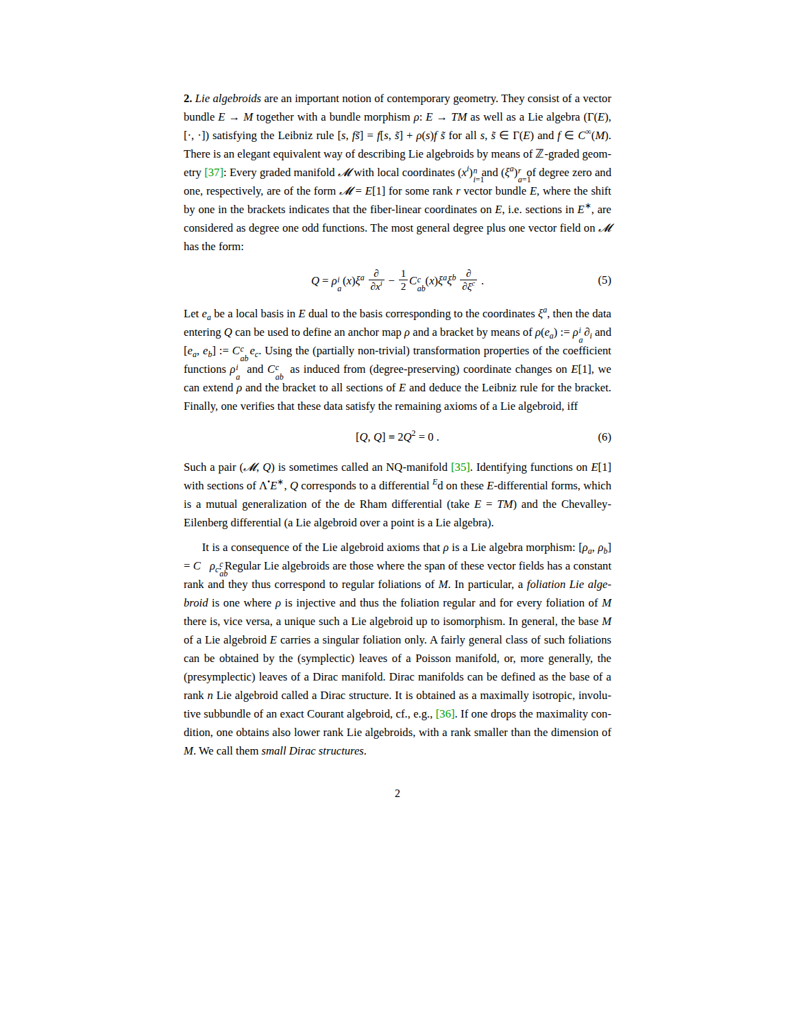2. Lie algebroids are an important notion of contemporary geometry. They consist of a vector bundle E → M together with a bundle morphism ρ: E → TM as well as a Lie algebra (Γ(E), [·, ·]) satisfying the Leibniz rule [s, fs̃] = f[s, s̃] + ρ(s)f s̃ for all s, s̃ ∈ Γ(E) and f ∈ C∞(M). There is an elegant equivalent way of describing Lie algebroids by means of ℤ-graded geometry [37]: Every graded manifold 𝓜 with local coordinates (xi)i=1n and (ξa)a=1r of degree zero and one, respectively, are of the form 𝓜 = E[1] for some rank r vector bundle E, where the shift by one in the brackets indicates that the fiber-linear coordinates on E, i.e. sections in E∗, are considered as degree one odd functions. The most general degree plus one vector field on 𝓜 has the form:
Q = ρai (x)ξa ∂∂xi − 12 Cabc (x)ξaξb ∂∂ξc . (5)
Let ea be a local basis in E dual to the basis corresponding to the coordinates ξa, then the data entering Q can be used to define an anchor map ρ and a bracket by means of ρ(ea) := ρai ∂i and [ea, eb] := Cabc ec. Using the (partially non-trivial) transformation properties of the coefficient functions ρai and Cabc as induced from (degree-preserving) coordinate changes on E[1], we can extend ρ and the bracket to all sections of E and deduce the Leibniz rule for the bracket. Finally, one verifies that these data satisfy the remaining axioms of a Lie algebroid, iff
[Q, Q] ≡ 2Q2 = 0 . (6)
Such a pair (𝓜, Q) is sometimes called an NQ-manifold [35]. Identifying functions on E[1] with sections of Λ•E∗, Q corresponds to a differential Ed on these E-differential forms, which is a mutual generalization of the de Rham differential (take E = TM) and the Chevalley-Eilenberg differential (a Lie algebroid over a point is a Lie algebra).
It is a consequence of the Lie algebroid axioms that ρ is a Lie algebra morphism: [ρa, ρb] = Cabc ρc. Regular Lie algebroids are those where the span of these vector fields has a constant rank and they thus correspond to regular foliations of M. In particular, a foliation Lie algebroid is one where ρ is injective and thus the foliation regular and for every foliation of M there is, vice versa, a unique such a Lie algebroid up to isomorphism. In general, the base M of a Lie algebroid E carries a singular foliation only. A fairly general class of such foliations can be obtained by the (symplectic) leaves of a Poisson manifold, or, more generally, the (presymplectic) leaves of a Dirac manifold. Dirac manifolds can be defined as the base of a rank n Lie algebroid called a Dirac structure. It is obtained as a maximally isotropic, involutive subbundle of an exact Courant algebroid, cf., e.g., [36]. If one drops the maximality condition, one obtains also lower rank Lie algebroids, with a rank smaller than the dimension of M. We call them small Dirac structures.
2